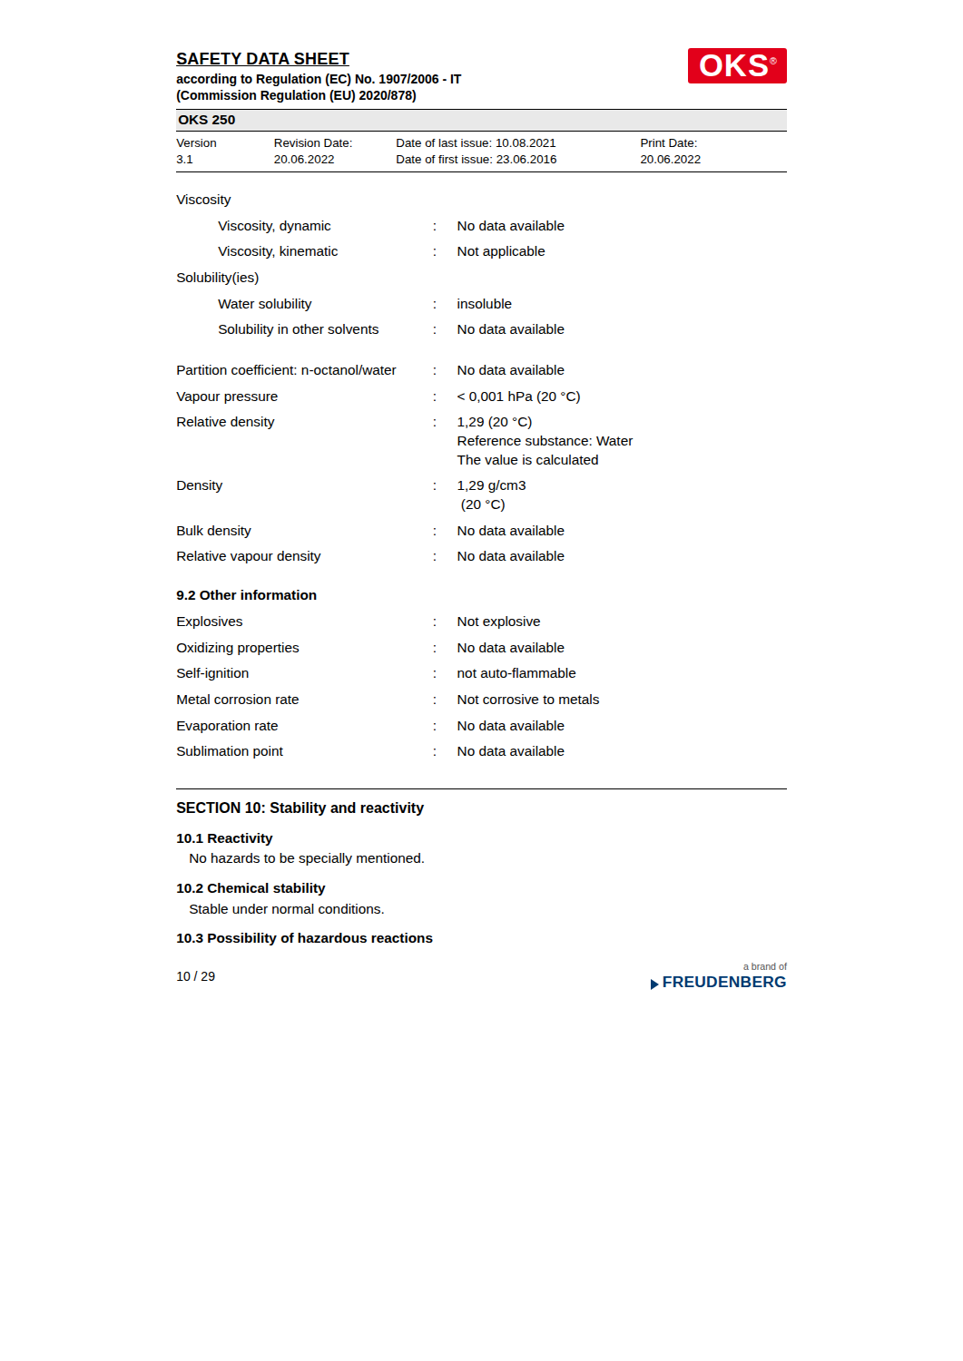SAFETY DATA SHEET
according to Regulation (EC) No. 1907/2006 - IT
(Commission Regulation (EU) 2020/878)
OKS®
OKS 250
Version 3.1
Revision Date: 20.06.2022
Date of last issue: 10.08.2021 Date of first issue: 23.06.2016
Print Date: 20.06.2022
| Viscosity |
| Viscosity, dynamic | : | No data available |
| Viscosity, kinematic | : | Not applicable |
| Solubility(ies) |
| Water solubility | : | insoluble |
| Solubility in other solvents | : | No data available |
| Partition coefficient: n-octanol/water | : | No data available |
| Vapour pressure | : | < 0,001 hPa (20 °C) |
| Relative density | : | 1,29 (20 °C) Reference substance: Water The value is calculated |
| Density | : | 1,29 g/cm3 (20 °C) |
| Bulk density | : | No data available |
| Relative vapour density | : | No data available |
9.2 Other information
| Explosives | : | Not explosive |
| Oxidizing properties | : | No data available |
| Self-ignition | : | not auto-flammable |
| Metal corrosion rate | : | Not corrosive to metals |
| Evaporation rate | : | No data available |
| Sublimation point | : | No data available |
SECTION 10: Stability and reactivity
10.1 Reactivity
No hazards to be specially mentioned.
10.2 Chemical stability
Stable under normal conditions.
10.3 Possibility of hazardous reactions
10 / 29
a brand of FREUDENBERG